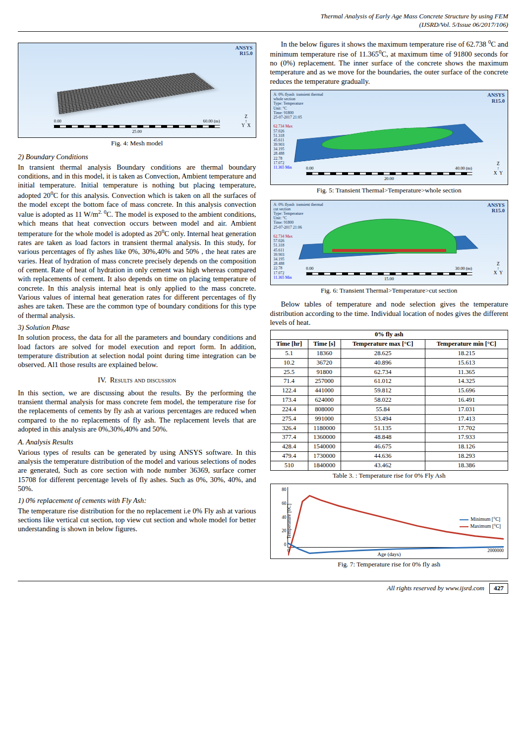Thermal Analysis of Early Age Mass Concrete Structure by using FEM
(IJSRD/Vol. 5/Issue 06/2017/106)
ANSYS
R15.0
0.0060.00 (m)
25.00
Z
↑
Y X
Fig. 4: Mesh model
2) Boundary Conditions
In transient thermal analysis Boundary conditions are thermal boundary conditions, and in this model, it is taken as Convection, Ambient temperature and initial temperature. Initial temperature is nothing but placing temperature, adopted 200C for this analysis. Convection which is taken on all the surfaces of the model except the bottom face of mass concrete. In this analysis convection value is adopted as 11 W/m2. 0C. The model is exposed to the ambient conditions, which means that heat convection occurs between model and air. Ambient temperature for the whole model is adopted as 200C only. Internal heat generation rates are taken as load factors in transient thermal analysis. In this study, for various percentages of fly ashes like 0%, 30%,40% and 50% , the heat rates are varies. Heat of hydration of mass concrete precisely depends on the composition of cement. Rate of heat of hydration in only cement was high whereas compared with replacements of cement. It also depends on time on placing temperature of concrete. In this analysis internal heat is only applied to the mass concrete. Various values of internal heat generation rates for different percentages of fly ashes are taken. These are the common type of boundary conditions for this type of thermal analysis.
3) Solution Phase
In solution process, the data for all the parameters and boundary conditions and load factors are solved for model execution and report form. In addition, temperature distribution at selection nodal point during time integration can be observed. Al1 those results are explained below.
IV. Results and discussion
In this section, we are discussing about the results. By the performing the transient thermal analysis for mass concrete fem model, the temperature rise for the replacements of cements by fly ash at various percentages are reduced when compared to the no replacements of fly ash. The replacement levels that are adopted in this analysis are 0%,30%,40% and 50%.
A. Analysis Results
Various types of results can be generated by using ANSYS software. In this analysis the temperature distribution of the model and various selections of nodes are generated, Such as core section with node number 36369, surface corner 15708 for different percentage levels of fly ashes. Such as 0%, 30%, 40%, and 50%.
1) 0% replacement of cements with Fly Ash:
The temperature rise distribution for the no replacement i.e 0% Fly ash at various sections like vertical cut section, top view cut section and whole model for better understanding is shown in below figures.
In the below figures it shows the maximum temperature rise of 62.738 0C and minimum temperature rise of 11.3650C, at maximum time of 91800 seconds for no (0%) replacement. The inner surface of the concrete shows the maximum temperature and as we move for the boundaries, the outer surface of the concrete reduces the temperature gradually.
A: 0% flyash transient thermal
whole section
Type: Temperature
Unit: °C
Time: 91800
25-07-2017 21:05
62.734 Max
57.026
51.318
45.611
39.903
34.195
28.488
22.78
17.072
11.365 Min
ANSYS
R15.0
0.0040.00 (m)
20.00
Z
↑
X Y
Fig. 5: Transient Thermal>Temperature>whole section
A: 0% flyash transient thermal
cut section
Type: Temperature
Unit: °C
Time: 91800
25-07-2017 21:06
62.734 Max
57.026
51.318
45.611
39.903
34.195
28.488
22.78
17.072
11.365 Min
ANSYS
R15.0
0.0030.00 (m)
15.00
Z
↑
X Y
Fig. 6: Transient Thermal>Temperature>cut section
Below tables of temperature and node selection gives the temperature distribution according to the time. Individual location of nodes gives the different levels of heat.
| 0% fly ash |
| --- |
| Time [hr] | Time [s] | Temperature max [°C] | Temperature min [°C] |
| 5.1 | 18360 | 28.625 | 18.215 |
| 10.2 | 36720 | 40.896 | 15.613 |
| 25.5 | 91800 | 62.734 | 11.365 |
| 71.4 | 257000 | 61.012 | 14.325 |
| 122.4 | 441000 | 59.812 | 15.696 |
| 173.4 | 624000 | 58.022 | 16.491 |
| 224.4 | 808000 | 55.84 | 17.031 |
| 275.4 | 991000 | 53.494 | 17.413 |
| 326.4 | 1180000 | 51.135 | 17.702 |
| 377.4 | 1360000 | 48.848 | 17.933 |
| 428.4 | 1540000 | 46.675 | 18.126 |
| 479.4 | 1730000 | 44.636 | 18.293 |
| 510 | 1840000 | 43.462 | 18.386 |
Table 3. : Temperature rise for 0% Fly Ash
Temperature [0C]
806040200
02000000
Age (days)
Minimum [°C]
Maximum [°C]
Fig. 7: Temperature rise for 0% fly ash
All rights reserved by www.ijsrd.com 427